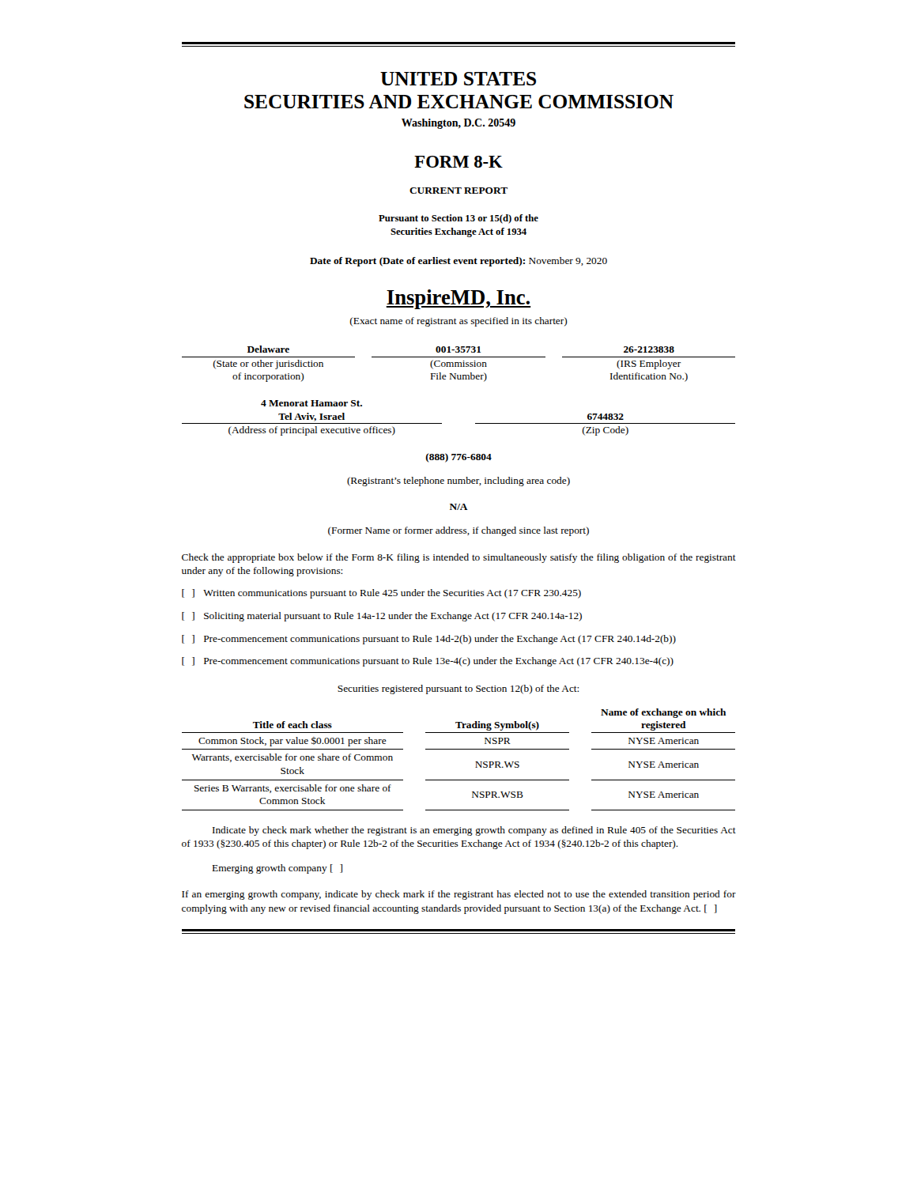UNITED STATES
SECURITIES AND EXCHANGE COMMISSION
Washington, D.C. 20549
FORM 8-K
CURRENT REPORT
Pursuant to Section 13 or 15(d) of the
Securities Exchange Act of 1934
Date of Report (Date of earliest event reported): November 9, 2020
InspireMD, Inc.
(Exact name of registrant as specified in its charter)
| Delaware | | 001-35731 | | 26-2123838 |
| (State or other jurisdiction of incorporation) | | (Commission File Number) | | (IRS Employer Identification No.) |
| 4 Menorat Hamaor St. Tel Aviv, Israel | | 6744832 |
| (Address of principal executive offices) | | (Zip Code) |
(888) 776-6804
(Registrant’s telephone number, including area code)
N/A
(Former Name or former address, if changed since last report)
Check the appropriate box below if the Form 8-K filing is intended to simultaneously satisfy the filing obligation of the registrant under any of the following provisions:
[ ] Written communications pursuant to Rule 425 under the Securities Act (17 CFR 230.425)
[ ] Soliciting material pursuant to Rule 14a-12 under the Exchange Act (17 CFR 240.14a-12)
[ ] Pre-commencement communications pursuant to Rule 14d-2(b) under the Exchange Act (17 CFR 240.14d-2(b))
[ ] Pre-commencement communications pursuant to Rule 13e-4(c) under the Exchange Act (17 CFR 240.13e-4(c))
Securities registered pursuant to Section 12(b) of the Act:
| Title of each class | | Trading Symbol(s) | | Name of exchange on which registered |
| --- | --- | --- | --- | --- |
| Common Stock, par value $0.0001 per share | | NSPR | | NYSE American |
| Warrants, exercisable for one share of Common Stock | | NSPR.WS | | NYSE American |
| Series B Warrants, exercisable for one share of Common Stock | | NSPR.WSB | | NYSE American |
Indicate by check mark whether the registrant is an emerging growth company as defined in Rule 405 of the Securities Act of 1933 (§230.405 of this chapter) or Rule 12b-2 of the Securities Exchange Act of 1934 (§240.12b-2 of this chapter).
Emerging growth company [ ]
If an emerging growth company, indicate by check mark if the registrant has elected not to use the extended transition period for complying with any new or revised financial accounting standards provided pursuant to Section 13(a) of the Exchange Act. [ ]